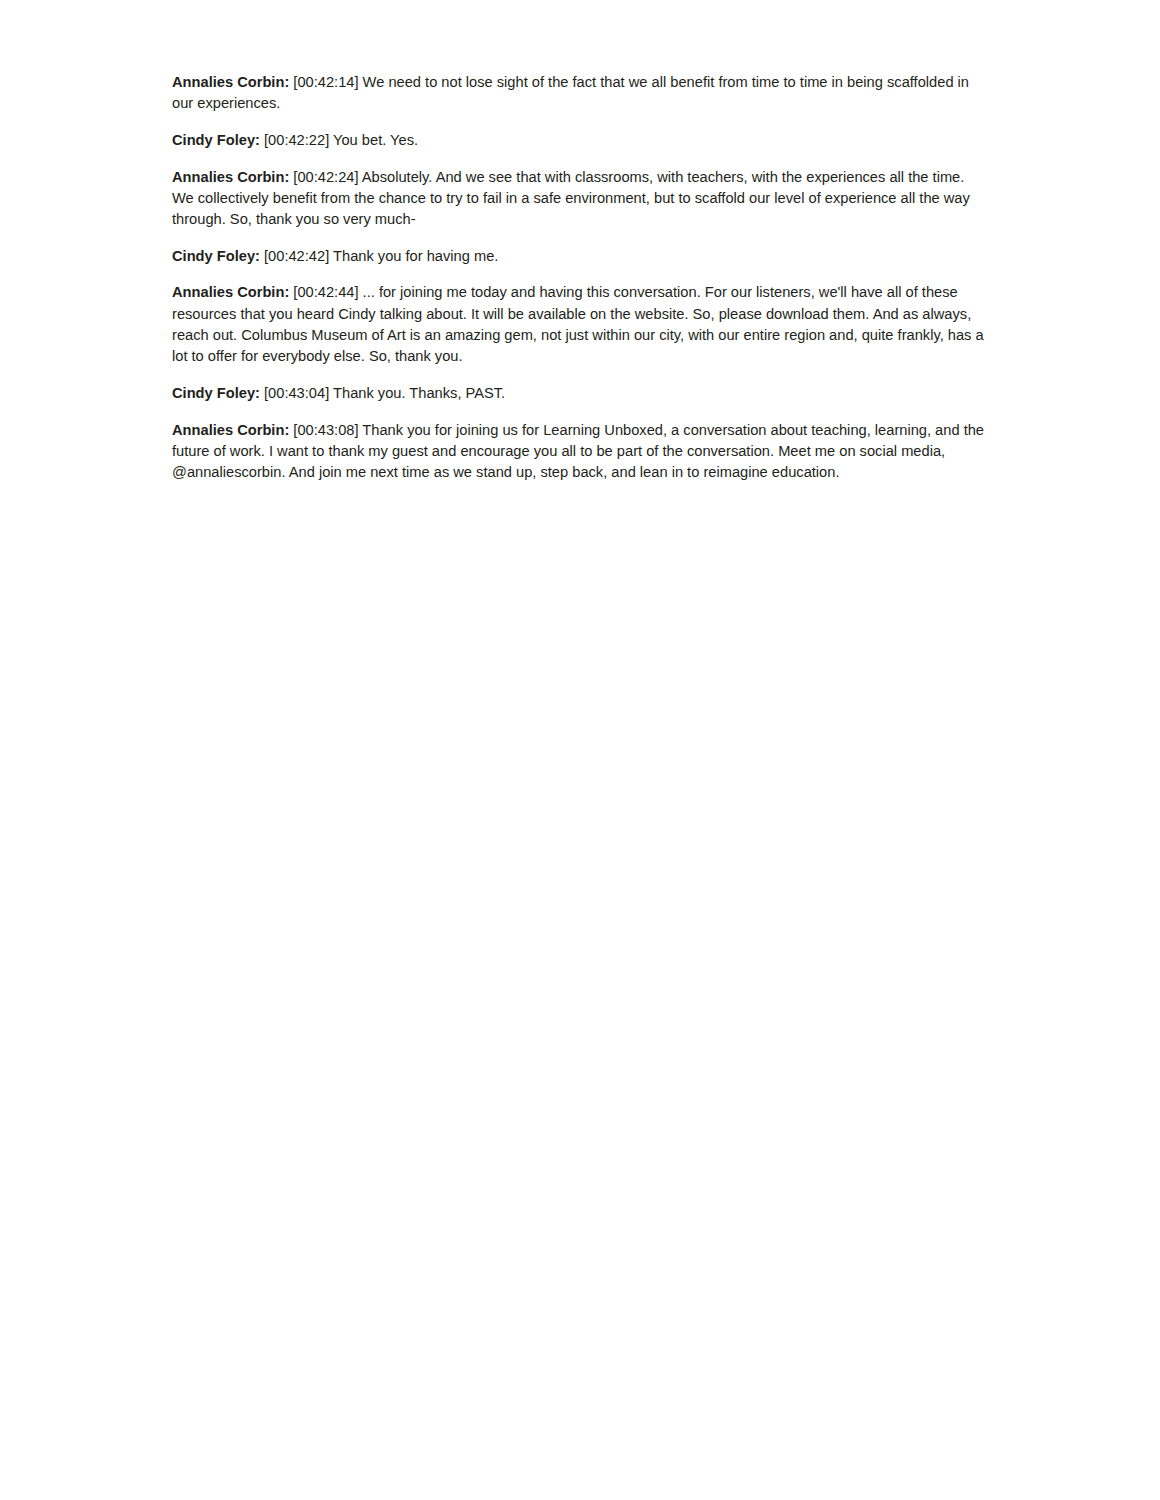Annalies Corbin: [00:42:14] We need to not lose sight of the fact that we all benefit from time to time in being scaffolded in our experiences.
Cindy Foley: [00:42:22] You bet. Yes.
Annalies Corbin: [00:42:24] Absolutely. And we see that with classrooms, with teachers, with the experiences all the time. We collectively benefit from the chance to try to fail in a safe environment, but to scaffold our level of experience all the way through. So, thank you so very much-
Cindy Foley: [00:42:42] Thank you for having me.
Annalies Corbin: [00:42:44] ... for joining me today and having this conversation. For our listeners, we'll have all of these resources that you heard Cindy talking about. It will be available on the website. So, please download them. And as always, reach out. Columbus Museum of Art is an amazing gem, not just within our city, with our entire region and, quite frankly, has a lot to offer for everybody else. So, thank you.
Cindy Foley: [00:43:04] Thank you. Thanks, PAST.
Annalies Corbin: [00:43:08] Thank you for joining us for Learning Unboxed, a conversation about teaching, learning, and the future of work. I want to thank my guest and encourage you all to be part of the conversation. Meet me on social media, @annaliescorbin. And join me next time as we stand up, step back, and lean in to reimagine education.